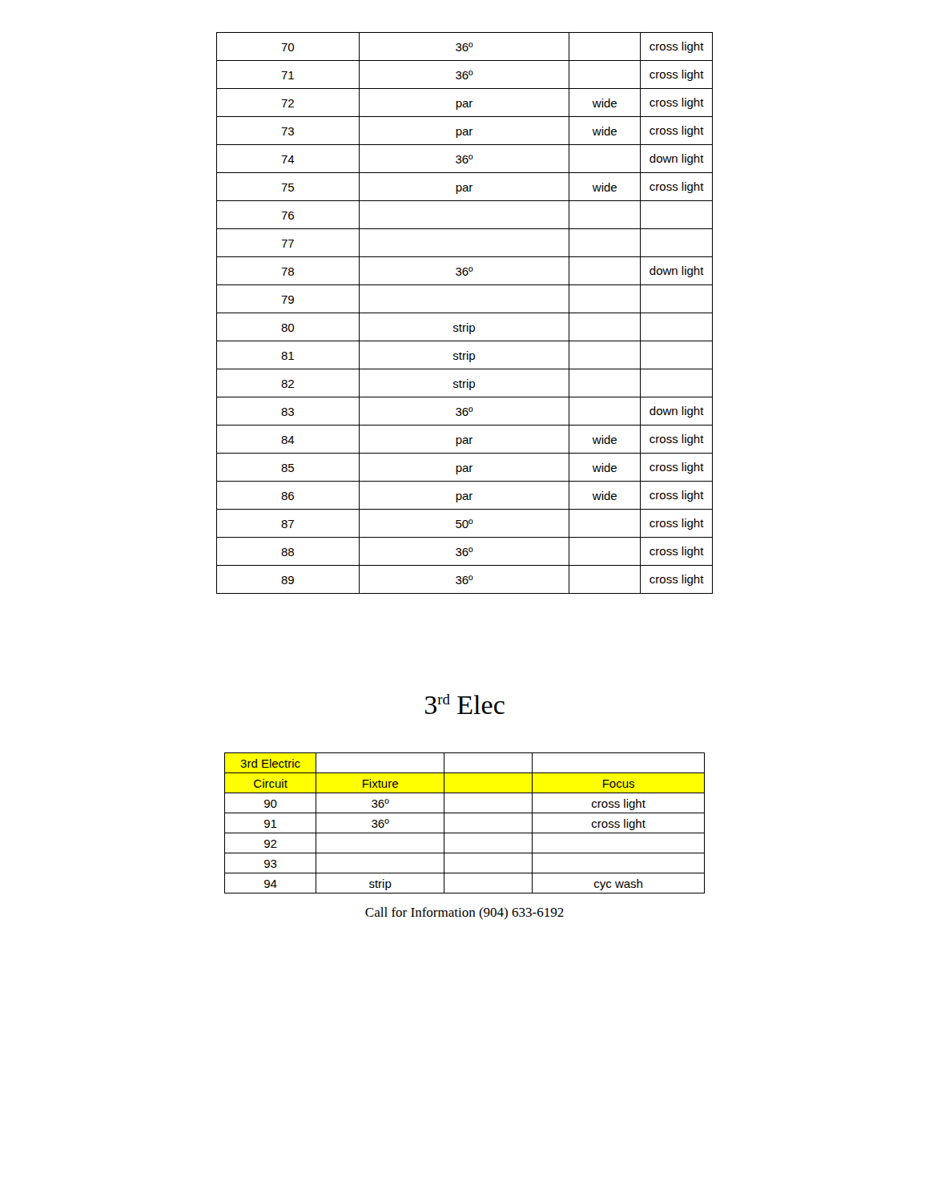| 70 | 36º | | cross light |
| 71 | 36º | | cross light |
| 72 | par | wide | cross light |
| 73 | par | wide | cross light |
| 74 | 36º | | down light |
| 75 | par | wide | cross light |
| 76 | | | |
| 77 | | | |
| 78 | 36º | | down light |
| 79 | | | |
| 80 | strip | | |
| 81 | strip | | |
| 82 | strip | | |
| 83 | 36º | | down light |
| 84 | par | wide | cross light |
| 85 | par | wide | cross light |
| 86 | par | wide | cross light |
| 87 | 50º | | cross light |
| 88 | 36º | | cross light |
| 89 | 36º | | cross light |
3rd Elec
| 3rd Electric | | | |
| Circuit | Fixture | | Focus |
| 90 | 36º | | cross light |
| 91 | 36º | | cross light |
| 92 | | | |
| 93 | | | |
| 94 | strip | | cyc wash |
Call for Information (904) 633-6192